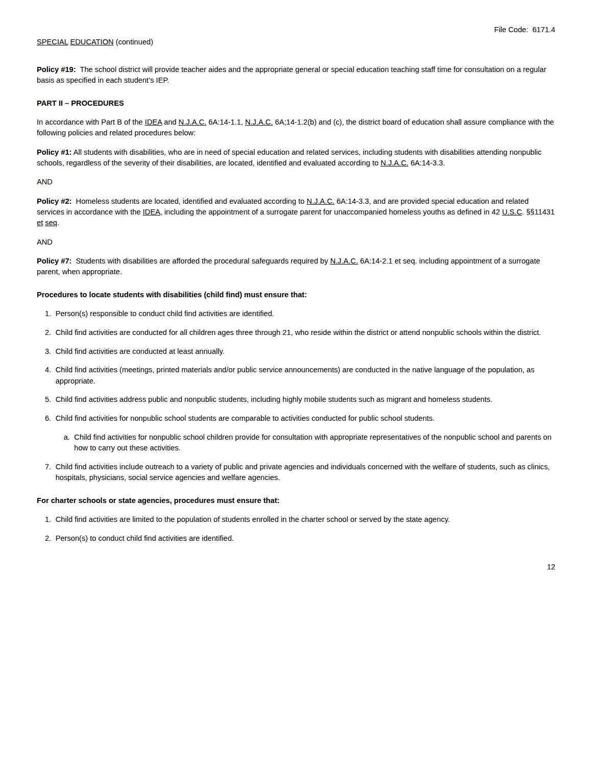File Code: 6171.4
SPECIAL EDUCATION (continued)
Policy #19: The school district will provide teacher aides and the appropriate general or special education teaching staff time for consultation on a regular basis as specified in each student’s IEP.
PART II – PROCEDURES
In accordance with Part B of the IDEA and N.J.A.C. 6A:14-1.1, N.J.A.C. 6A;14-1.2(b) and (c), the district board of education shall assure compliance with the following policies and related procedures below:
Policy #1: All students with disabilities, who are in need of special education and related services, including students with disabilities attending nonpublic schools, regardless of the severity of their disabilities, are located, identified and evaluated according to N.J.A.C. 6A:14-3.3.
AND
Policy #2: Homeless students are located, identified and evaluated according to N.J.A.C. 6A:14-3.3, and are provided special education and related services in accordance with the IDEA, including the appointment of a surrogate parent for unaccompanied homeless youths as defined in 42 U.S.C. §§11431 et seq.
AND
Policy #7: Students with disabilities are afforded the procedural safeguards required by N.J.A.C. 6A:14-2.1 et seq. including appointment of a surrogate parent, when appropriate.
Procedures to locate students with disabilities (child find) must ensure that:
Person(s) responsible to conduct child find activities are identified.
Child find activities are conducted for all children ages three through 21, who reside within the district or attend nonpublic schools within the district.
Child find activities are conducted at least annually.
Child find activities (meetings, printed materials and/or public service announcements) are conducted in the native language of the population, as appropriate.
Child find activities address public and nonpublic students, including highly mobile students such as migrant and homeless students.
Child find activities for nonpublic school students are comparable to activities conducted for public school students.
Child find activities for nonpublic school children provide for consultation with appropriate representatives of the nonpublic school and parents on how to carry out these activities.
Child find activities include outreach to a variety of public and private agencies and individuals concerned with the welfare of students, such as clinics, hospitals, physicians, social service agencies and welfare agencies.
For charter schools or state agencies, procedures must ensure that:
Child find activities are limited to the population of students enrolled in the charter school or served by the state agency.
Person(s) to conduct child find activities are identified.
12